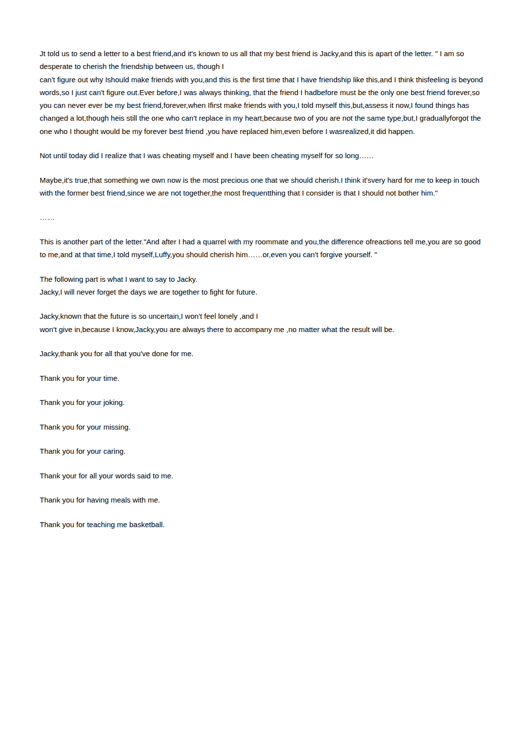Jt told us to send a letter to a best friend,and it's known to us all that my best friend is Jacky,and this is apart of the letter. " I am so desperate to cherish the friendship between us, though I
can't figure out why Ishould make friends with you,and this is the first time that I have friendship like this,and I think thisfeeling is beyond words,so I just can't figure out.Ever before,I was always thinking, that the friend I hadbefore must be the only one best friend forever,so you can never ever be my best friend,forever,when Ifirst make friends with you,I told myself this,but,assess it now,I found things has changed a lot,though heis still the one who can't replace in my heart,because two of you are not the same type,but,I graduallyforgot the one who I thought would be my forever best friend ,you have replaced him,even before I wasrealized,it did happen.
Not until today did I realize that I was cheating myself and I have been cheating myself for so long……
Maybe,it's true,that something we own now is the most precious one that we should cherish.I think it'svery hard for me to keep in touch with the former best friend,since we are not together,the most frequentthing that I consider is that I should not bother him."
……
This is another part of the letter."And after I had a quarrel with my roommate and you,the difference ofreactions tell me,you are so good to me,and at that time,I told myself,Luffy,you should cherish him……or,even you can't forgive yourself. "
The following part is what I want to say to Jacky.
Jacky,I will never forget the days we are together to fight for future.
Jacky,known that the future is so uncertain,I won't feel lonely ,and I
won't give in,because I know,Jacky,you are always there to accompany me ,no matter what the result will be.
Jacky,thank you for all that you've done for me.
Thank you for your time.
Thank you for your joking.
Thank you for your missing.
Thank you for your caring.
Thank your for all your words said to me.
Thank you for having meals with me.
Thank you for teaching me basketball.